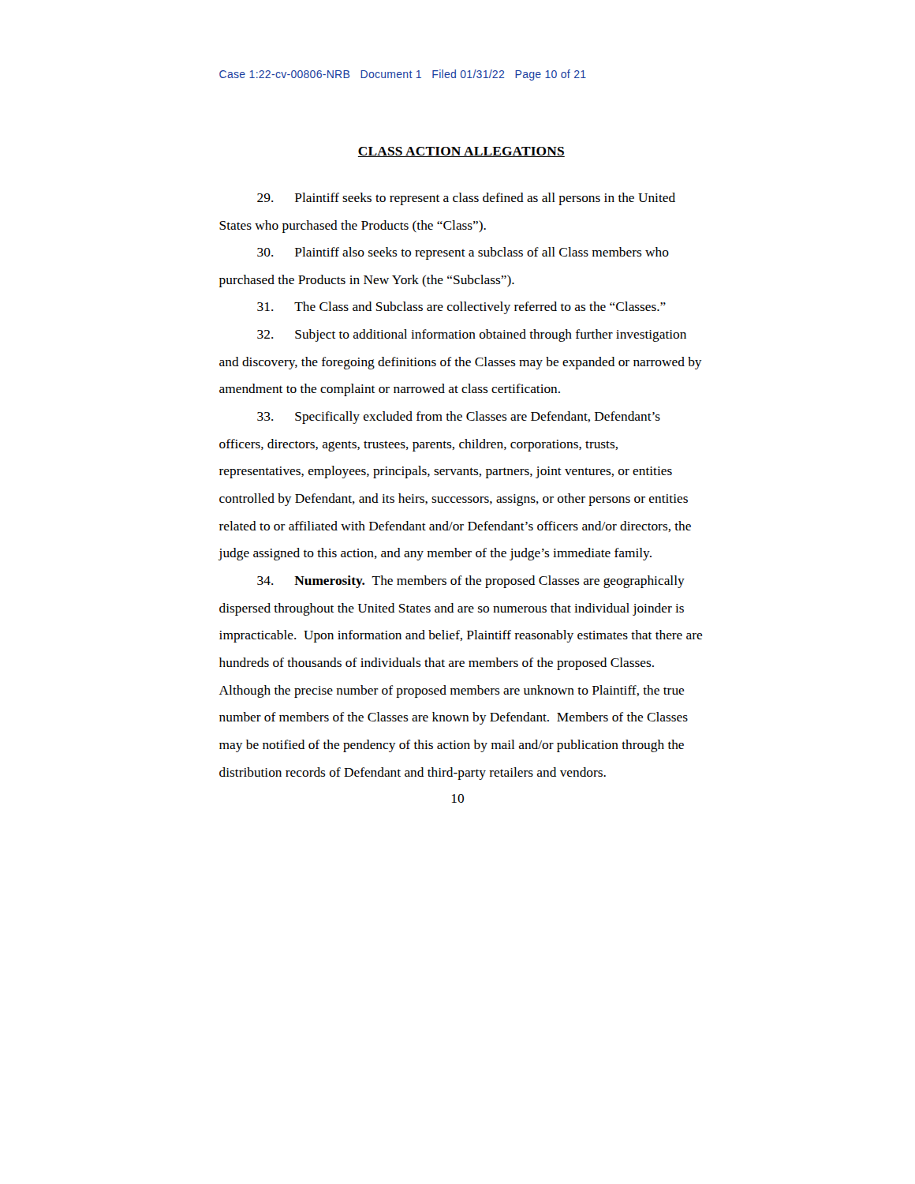Case 1:22-cv-00806-NRB Document 1 Filed 01/31/22 Page 10 of 21
CLASS ACTION ALLEGATIONS
29. Plaintiff seeks to represent a class defined as all persons in the United States who purchased the Products (the “Class”).
30. Plaintiff also seeks to represent a subclass of all Class members who purchased the Products in New York (the “Subclass”).
31. The Class and Subclass are collectively referred to as the “Classes.”
32. Subject to additional information obtained through further investigation and discovery, the foregoing definitions of the Classes may be expanded or narrowed by amendment to the complaint or narrowed at class certification.
33. Specifically excluded from the Classes are Defendant, Defendant’s officers, directors, agents, trustees, parents, children, corporations, trusts, representatives, employees, principals, servants, partners, joint ventures, or entities controlled by Defendant, and its heirs, successors, assigns, or other persons or entities related to or affiliated with Defendant and/or Defendant’s officers and/or directors, the judge assigned to this action, and any member of the judge’s immediate family.
34. Numerosity. The members of the proposed Classes are geographically dispersed throughout the United States and are so numerous that individual joinder is impracticable. Upon information and belief, Plaintiff reasonably estimates that there are hundreds of thousands of individuals that are members of the proposed Classes. Although the precise number of proposed members are unknown to Plaintiff, the true number of members of the Classes are known by Defendant. Members of the Classes may be notified of the pendency of this action by mail and/or publication through the distribution records of Defendant and third-party retailers and vendors.
10